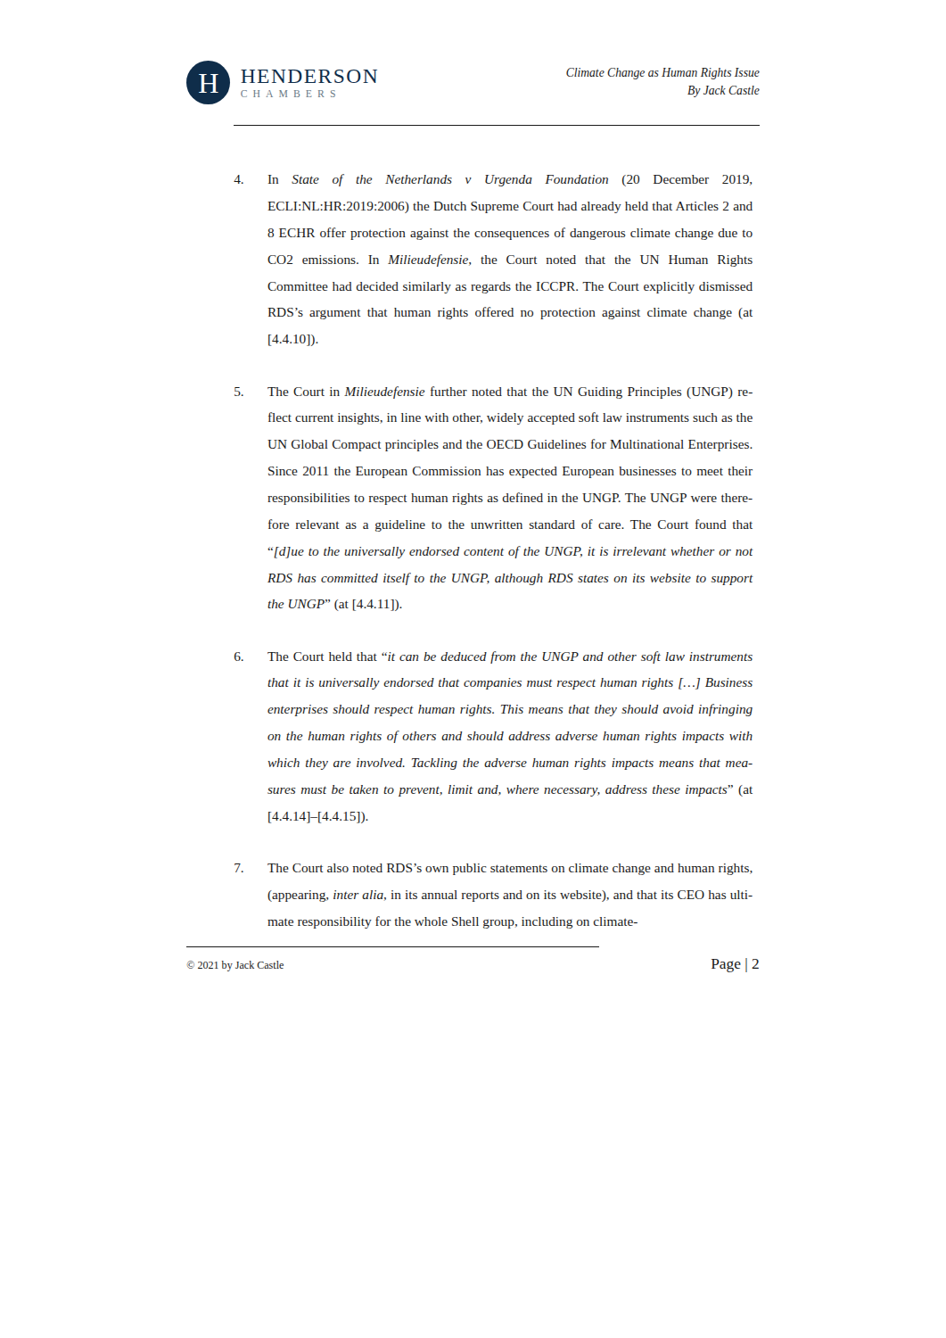H
HENDERSON
Chambers
Climate Change as Human Rights Issue
By Jack Castle
In State of the Netherlands v Urgenda Foundation (20 December 2019, ECLI:NL:HR:2019:2006) the Dutch Supreme Court had already held that Articles 2 and 8 ECHR offer protection against the consequences of dangerous climate change due to CO2 emissions. In Milieudefensie, the Court noted that the UN Human Rights Committee had decided similarly as regards the ICCPR. The Court explicitly dismissed RDS’s argument that human rights offered no protection against climate change (at [4.4.10]).
The Court in Milieudefensie further noted that the UN Guiding Principles (UNGP) reflect current insights, in line with other, widely accepted soft law instruments such as the UN Global Compact principles and the OECD Guidelines for Multinational Enterprises. Since 2011 the European Commission has expected European businesses to meet their responsibilities to respect human rights as defined in the UNGP. The UNGP were therefore relevant as a guideline to the unwritten standard of care. The Court found that “[d]ue to the universally endorsed content of the UNGP, it is irrelevant whether or not RDS has committed itself to the UNGP, although RDS states on its website to support the UNGP” (at [4.4.11]).
The Court held that “it can be deduced from the UNGP and other soft law instruments that it is universally endorsed that companies must respect human rights […] Business enterprises should respect human rights. This means that they should avoid infringing on the human rights of others and should address adverse human rights impacts with which they are involved. Tackling the adverse human rights impacts means that measures must be taken to prevent, limit and, where necessary, address these impacts” (at [4.4.14]–[4.4.15]).
The Court also noted RDS’s own public statements on climate change and human rights, (appearing, inter alia, in its annual reports and on its website), and that its CEO has ultimate responsibility for the whole Shell group, including on climate-
© 2021 by Jack Castle
Page | 2